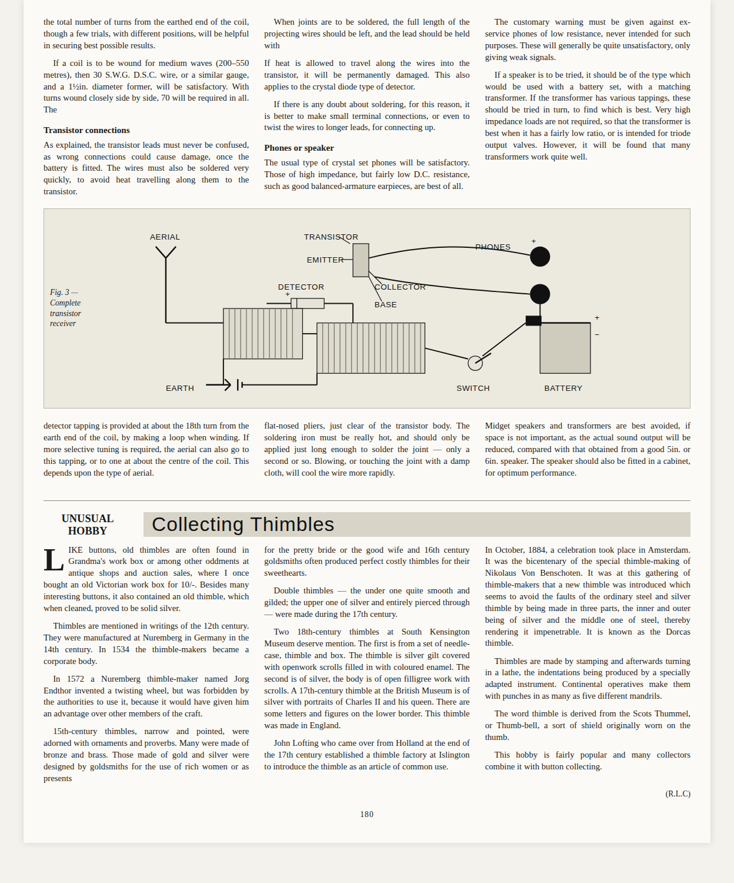the total number of turns from the earthed end of the coil, though a few trials, with different positions, will be helpful in securing best possible results.
If a coil is to be wound for medium waves (200–550 metres), then 30 S.W.G. D.S.C. wire, or a similar gauge, and a 1½in. diameter former, will be satisfactory. With turns wound closely side by side, 70 will be required in all. The
Transistor connections
As explained, the transistor leads must never be confused, as wrong connections could cause damage, once the battery is fitted. The wires must also be soldered very quickly, to avoid heat travelling along them to the transistor.
When joints are to be soldered, the full length of the projecting wires should be left, and the lead should be held with
If heat is allowed to travel along the wires into the transistor, it will be permanently damaged. This also applies to the crystal diode type of detector.
If there is any doubt about soldering, for this reason, it is better to make small terminal connections, or even to twist the wires to longer leads, for connecting up.
Phones or speaker
The usual type of crystal set phones will be satisfactory. Those of high impedance, but fairly low D.C. resistance, such as good balanced-armature earpieces, are best of all.
The customary warning must be given against ex-service phones of low resistance, never intended for such purposes. These will generally be quite unsatisfactory, only giving weak signals.
If a speaker is to be tried, it should be of the type which would be used with a battery set, with a matching transformer. If the transformer has various tappings, these should be tried in turn, to find which is best. Very high impedance loads are not required, so that the transformer is best when it has a fairly low ratio, or is intended for triode output valves. However, it will be found that many transformers work quite well.
Fig. 3 —
Complete
transistor
receiver
AERIAL TRANSISTOR EMITTER PHONES + DETECTOR + COLLECTOR BASE + − BATTERY SWITCH EARTH
detector tapping is provided at about the 18th turn from the earth end of the coil, by making a loop when winding. If more selective tuning is required, the aerial can also go to this tapping, or to one at about the centre of the coil. This depends upon the type of aerial.
flat-nosed pliers, just clear of the transistor body. The soldering iron must be really hot, and should only be applied just long enough to solder the joint — only a second or so. Blowing, or touching the joint with a damp cloth, will cool the wire more rapidly.
Midget speakers and transformers are best avoided, if space is not important, as the actual sound output will be reduced, compared with that obtained from a good 5in. or 6in. speaker. The speaker should also be fitted in a cabinet, for optimum performance.
UNUSUAL
HOBBY
Collecting Thimbles
LIKE buttons, old thimbles are often found in Grandma's work box or among other oddments at antique shops and auction sales, where I once bought an old Victorian work box for 10/-. Besides many interesting buttons, it also contained an old thimble, which when cleaned, proved to be solid silver.
Thimbles are mentioned in writings of the 12th century. They were manufactured at Nuremberg in Germany in the 14th century. In 1534 the thimble-makers became a corporate body.
In 1572 a Nuremberg thimble-maker named Jorg Endthor invented a twisting wheel, but was forbidden by the authorities to use it, because it would have given him an advantage over other members of the craft.
15th-century thimbles, narrow and pointed, were adorned with ornaments and proverbs. Many were made of bronze and brass. Those made of gold and silver were designed by goldsmiths for the use of rich women or as presents
for the pretty bride or the good wife and 16th century goldsmiths often produced perfect costly thimbles for their sweethearts.
Double thimbles — the under one quite smooth and gilded; the upper one of silver and entirely pierced through — were made during the 17th century.
Two 18th-century thimbles at South Kensington Museum deserve mention. The first is from a set of needle-case, thimble and box. The thimble is silver gilt covered with openwork scrolls filled in with coloured enamel. The second is of silver, the body is of open filligree work with scrolls. A 17th-century thimble at the British Museum is of silver with portraits of Charles II and his queen. There are some letters and figures on the lower border. This thimble was made in England.
John Lofting who came over from Holland at the end of the 17th century established a thimble factory at Islington to introduce the thimble as an article of common use.
In October, 1884, a celebration took place in Amsterdam. It was the bicentenary of the special thimble-making of Nikolaus Von Benschoten. It was at this gathering of thimble-makers that a new thimble was introduced which seems to avoid the faults of the ordinary steel and silver thimble by being made in three parts, the inner and outer being of silver and the middle one of steel, thereby rendering it impenetrable. It is known as the Dorcas thimble.
Thimbles are made by stamping and afterwards turning in a lathe, the indentations being produced by a specially adapted instrument. Continental operatives make them with punches in as many as five different mandrils.
The word thimble is derived from the Scots Thummel, or Thumb-bell, a sort of shield originally worn on the thumb.
This hobby is fairly popular and many collectors combine it with button collecting.
(R.L.C)
180